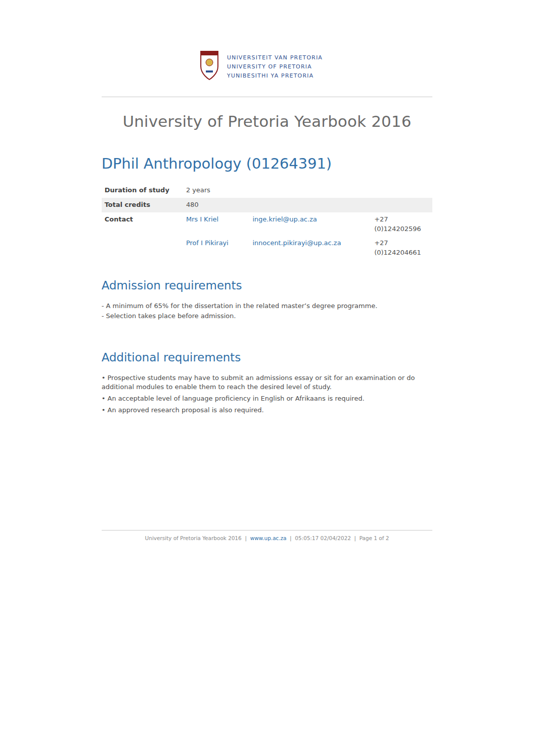UNIVERSITEIT VAN PRETORIA UNIVERSITY OF PRETORIA YUNIBESITHI YA PRETORIA
University of Pretoria Yearbook 2016
DPhil Anthropology (01264391)
| Duration of study | 2 years |
| Total credits | 480 |
| Contact | Mrs I Kriel | inge.kriel@up.ac.za | +27 (0)124202596 |
| | Prof I Pikirayi | innocent.pikirayi@up.ac.za | +27 (0)124204661 |
Admission requirements
- A minimum of 65% for the dissertation in the related master’s degree programme.
- Selection takes place before admission.
Additional requirements
• Prospective students may have to submit an admissions essay or sit for an examination or do additional modules to enable them to reach the desired level of study.
• An acceptable level of language proficiency in English or Afrikaans is required.
• An approved research proposal is also required.
University of Pretoria Yearbook 2016 | www.up.ac.za | 05:05:17 02/04/2022 | Page 1 of 2